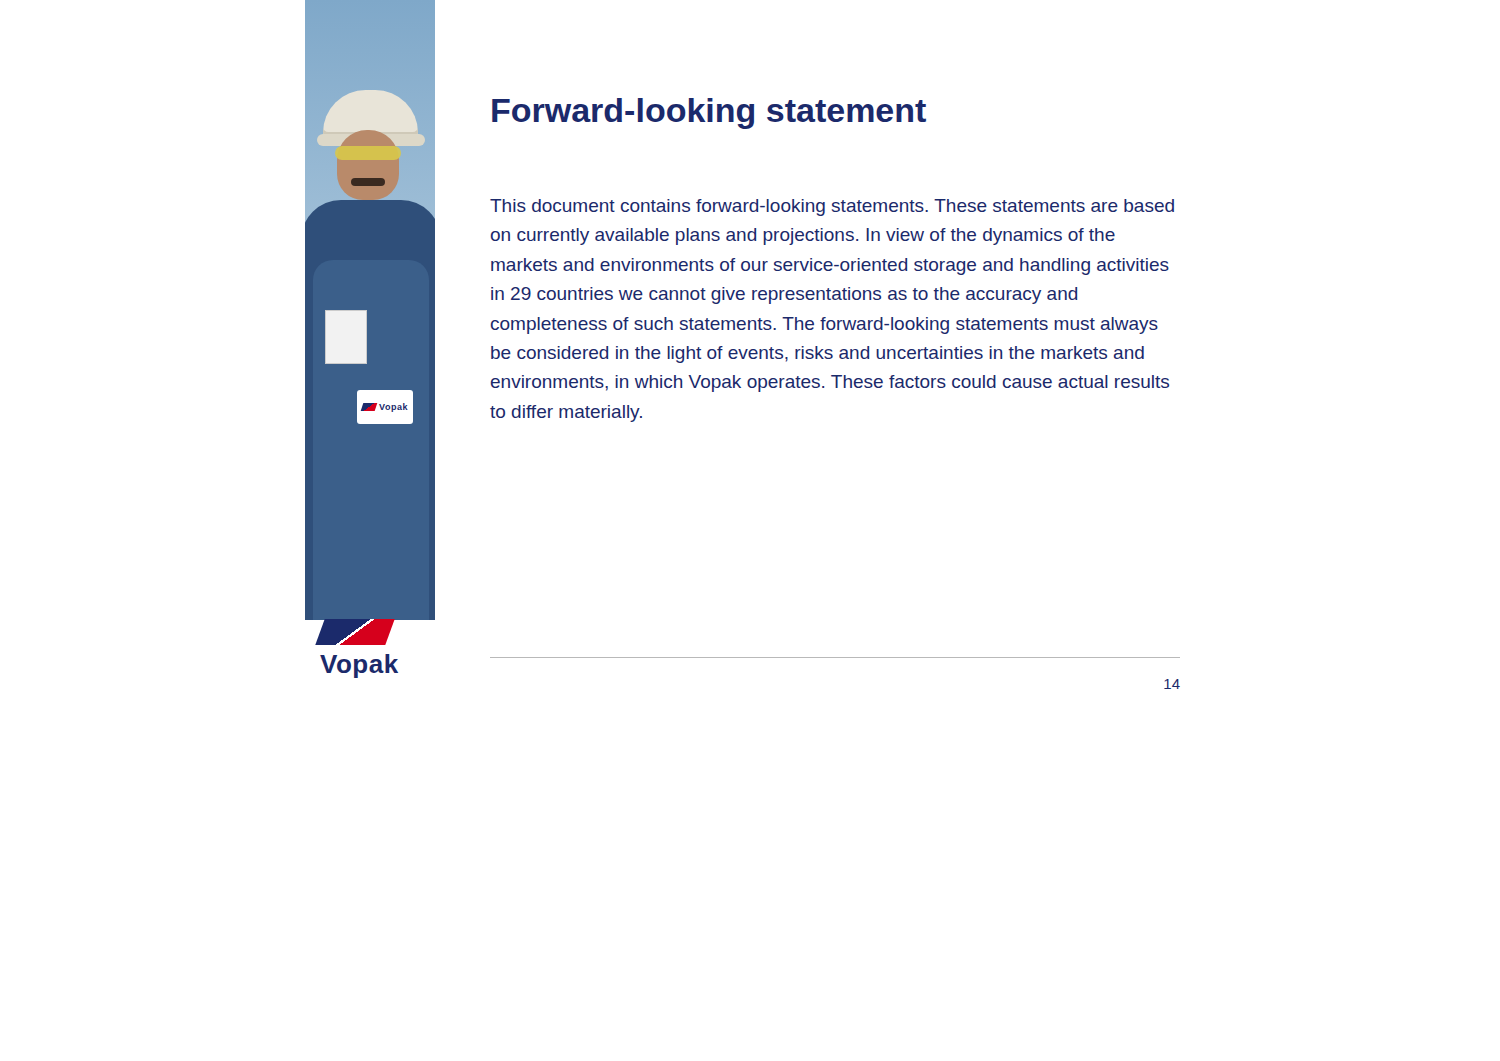Vopak
Forward-looking statement
This document contains forward-looking statements. These statements are based on currently available plans and projections. In view of the dynamics of the markets and environments of our service-oriented storage and handling activities in 29 countries we cannot give representations as to the accuracy and completeness of such statements. The forward-looking statements must always be considered in the light of events, risks and uncertainties in the markets and environments, in which Vopak operates. These factors could cause actual results to differ materially.
14
Vopak